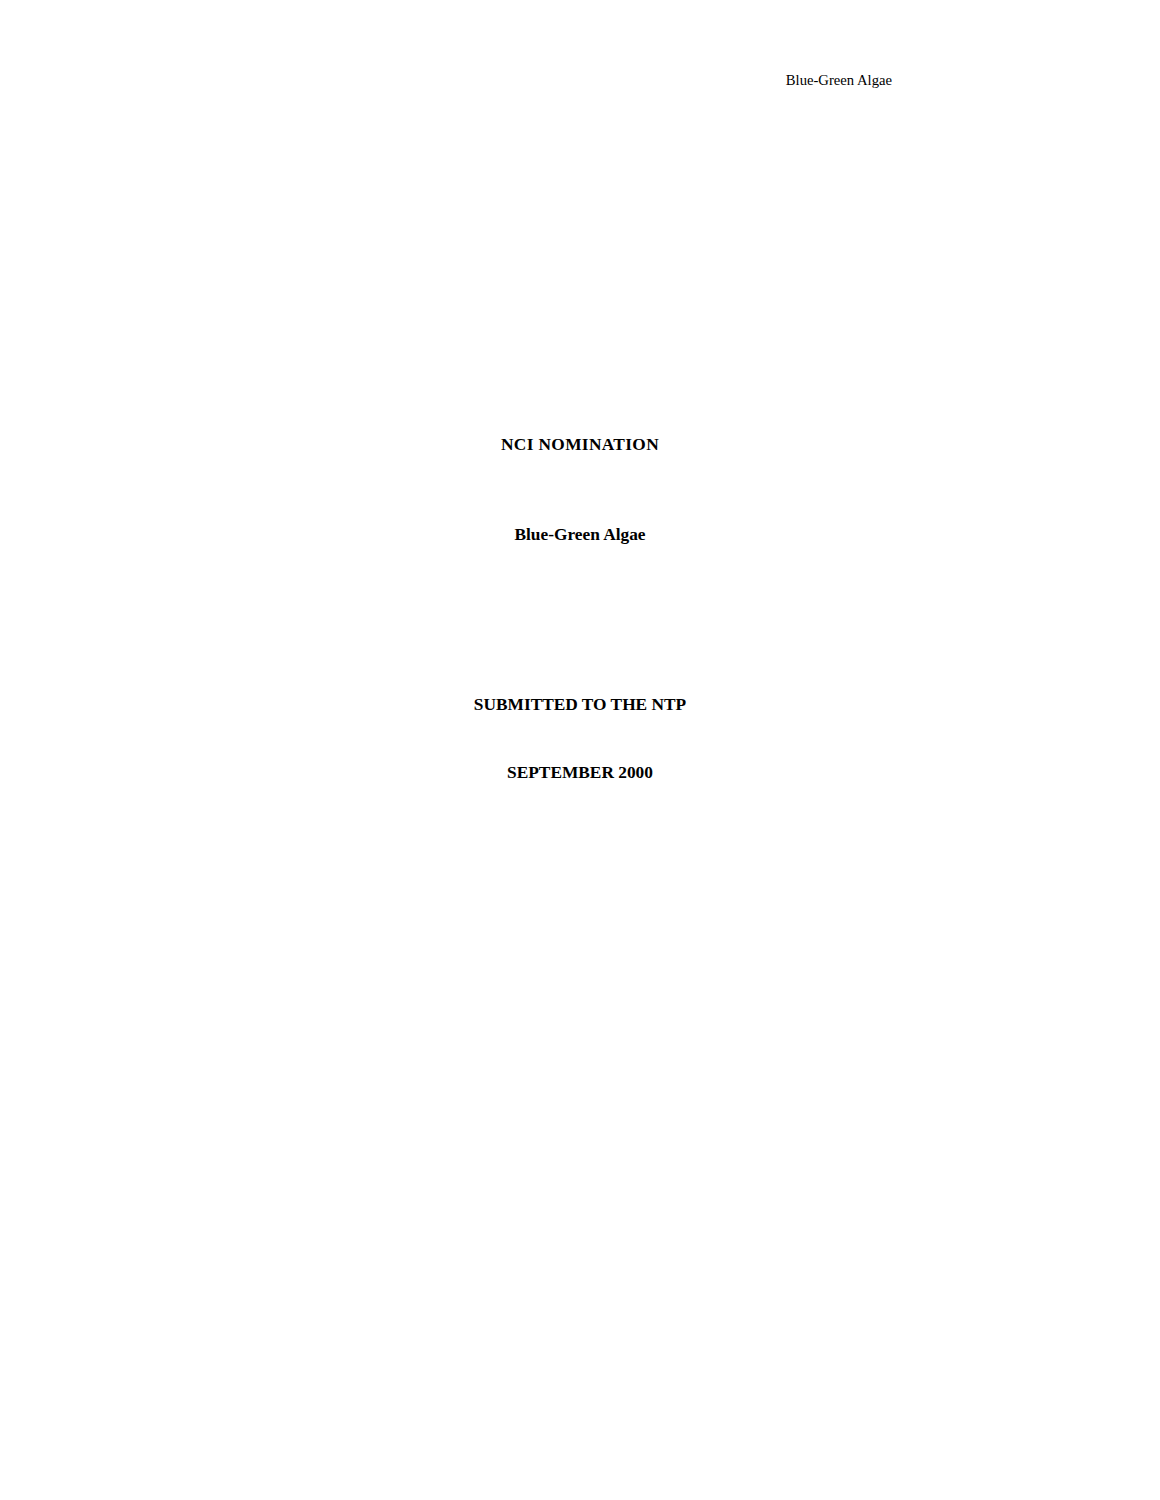Blue-Green Algae
NCI NOMINATION
Blue-Green Algae
SUBMITTED TO THE NTP
SEPTEMBER 2000